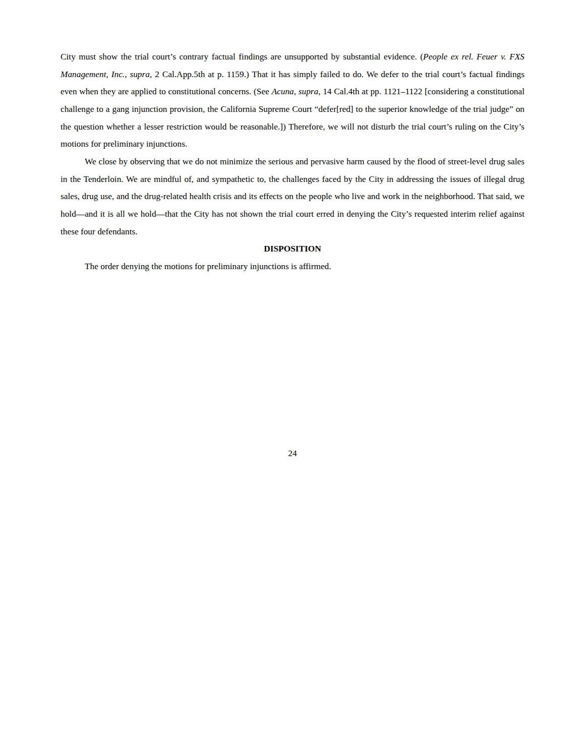City must show the trial court’s contrary factual findings are unsupported by substantial evidence. (People ex rel. Feuer v. FXS Management, Inc., supra, 2 Cal.App.5th at p. 1159.) That it has simply failed to do. We defer to the trial court’s factual findings even when they are applied to constitutional concerns. (See Acuna, supra, 14 Cal.4th at pp. 1121–1122 [considering a constitutional challenge to a gang injunction provision, the California Supreme Court “defer[red] to the superior knowledge of the trial judge” on the question whether a lesser restriction would be reasonable.]) Therefore, we will not disturb the trial court’s ruling on the City’s motions for preliminary injunctions.
We close by observing that we do not minimize the serious and pervasive harm caused by the flood of street-level drug sales in the Tenderloin. We are mindful of, and sympathetic to, the challenges faced by the City in addressing the issues of illegal drug sales, drug use, and the drug-related health crisis and its effects on the people who live and work in the neighborhood. That said, we hold—and it is all we hold—that the City has not shown the trial court erred in denying the City’s requested interim relief against these four defendants.
DISPOSITION
The order denying the motions for preliminary injunctions is affirmed.
24